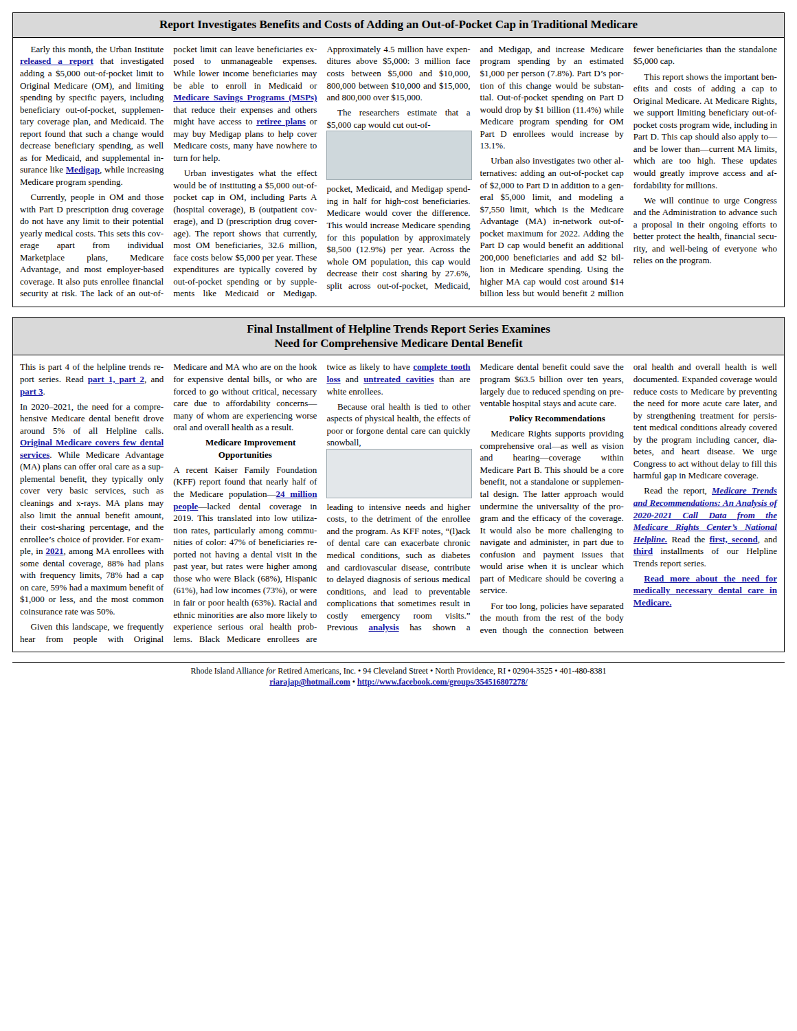Report Investigates Benefits and Costs of Adding an Out-of-Pocket Cap in Traditional Medicare
Early this month, the Urban Institute released a report that investigated adding a $5,000 out-of-pocket limit to Original Medicare (OM), and limiting spending by specific payers, including beneficiary out-of-pocket, supplementary coverage plan, and Medicaid. The report found that such a change would decrease beneficiary spending, as well as for Medicaid, and supplemental insurance like Medigap, while increasing Medicare program spending.
Currently, people in OM and those with Part D prescription drug coverage do not have any limit to their potential yearly medical costs. This sets this coverage apart from individual Marketplace plans, Medicare Advantage, and most employer-based coverage. It also puts enrollee financial security at risk. The lack of an out-of-pocket limit can leave beneficiaries exposed to unmanageable expenses. While lower income beneficiaries may be able to enroll in Medicaid or Medicare Savings Programs (MSPs) that reduce their expenses and others might have access to retiree plans or may buy Medigap plans to help cover Medicare costs, many have nowhere to turn for help.
Urban investigates what the effect would be of instituting a $5,000 out-of-pocket cap in OM, including Parts A (hospital coverage), B (outpatient coverage), and D (prescription drug coverage). The report shows that currently, most OM beneficiaries, 32.6 million, face costs below $5,000 per year. These expenditures are typically covered by out-of-pocket spending or by supplements like Medicaid or Medigap. Approximately 4.5 million have expenditures above $5,000: 3 million face costs between $5,000 and $10,000, 800,000 between $10,000 and $15,000, and 800,000 over $15,000.
The researchers estimate that a $5,000 cap would cut out-of- pocket, Medicaid, and Medigap spending in half for high-cost beneficiaries. Medicare would cover the difference. This would increase Medicare spending for this population by approximately $8,500 (12.9%) per year. Across the whole OM population, this cap would decrease their cost sharing by 27.6%, split across out-of-pocket, Medicaid, and Medigap, and increase Medicare program spending by an estimated $1,000 per person (7.8%). Part D’s portion of this change would be substantial. Out-of-pocket spending on Part D would drop by $1 billion (11.4%) while Medicare program spending for OM Part D enrollees would increase by 13.1%.
Urban also investigates two other alternatives: adding an out-of-pocket cap of $2,000 to Part D in addition to a general $5,000 limit, and modeling a $7,550 limit, which is the Medicare Advantage (MA) in-network out-of-pocket maximum for 2022. Adding the Part D cap would benefit an additional 200,000 beneficiaries and add $2 billion in Medicare spending. Using the higher MA cap would cost around $14 billion less but would benefit 2 million fewer beneficiaries than the standalone $5,000 cap.
This report shows the important benefits and costs of adding a cap to Original Medicare. At Medicare Rights, we support limiting beneficiary out-of-pocket costs program wide, including in Part D. This cap should also apply to—and be lower than—current MA limits, which are too high. These updates would greatly improve access and affordability for millions.
We will continue to urge Congress and the Administration to advance such a proposal in their ongoing efforts to better protect the health, financial security, and well-being of everyone who relies on the program.
Final Installment of Helpline Trends Report Series Examines
Need for Comprehensive Medicare Dental Benefit
This is part 4 of the helpline trends report series. Read part 1, part 2, and part 3.
In 2020–2021, the need for a comprehensive Medicare dental benefit drove around 5% of all Helpline calls. Original Medicare covers few dental services. While Medicare Advantage (MA) plans can offer oral care as a supplemental benefit, they typically only cover very basic services, such as cleanings and x-rays. MA plans may also limit the annual benefit amount, their cost-sharing percentage, and the enrollee’s choice of provider. For example, in 2021, among MA enrollees with some dental coverage, 88% had plans with frequency limits, 78% had a cap on care, 59% had a maximum benefit of $1,000 or less, and the most common coinsurance rate was 50%.
Given this landscape, we frequently hear from people with Original Medicare and MA who are on the hook for expensive dental bills, or who are forced to go without critical, necessary care due to affordability concerns—many of whom are experiencing worse oral and overall health as a result.
Medicare Improvement Opportunities
A recent Kaiser Family Foundation (KFF) report found that nearly half of the Medicare population—24 million people—lacked dental coverage in 2019. This translated into low utilization rates, particularly among communities of color: 47% of beneficiaries reported not having a dental visit in the past year, but rates were higher among those who were Black (68%), Hispanic (61%), had low incomes (73%), or were in fair or poor health (63%). Racial and ethnic minorities are also more likely to experience serious oral health problems. Black Medicare enrollees are twice as likely to have complete tooth loss and untreated cavities than are white enrollees.
Because oral health is tied to other aspects of physical health, the effects of poor or forgone dental care can quickly snowball, leading to intensive needs and higher costs, to the detriment of the enrollee and the program. As KFF notes, “(l)ack of dental care can exacerbate chronic medical conditions, such as diabetes and cardiovascular disease, contribute to delayed diagnosis of serious medical conditions, and lead to preventable complications that sometimes result in costly emergency room visits.” Previous analysis has shown a Medicare dental benefit could save the program $63.5 billion over ten years, largely due to reduced spending on preventable hospital stays and acute care.
Policy Recommendations
Medicare Rights supports providing comprehensive oral—as well as vision and hearing—coverage within Medicare Part B. This should be a core benefit, not a standalone or supplemental design. The latter approach would undermine the universality of the program and the efficacy of the coverage. It would also be more challenging to navigate and administer, in part due to confusion and payment issues that would arise when it is unclear which part of Medicare should be covering a service.
For too long, policies have separated the mouth from the rest of the body even though the connection between oral health and overall health is well documented. Expanded coverage would reduce costs to Medicare by preventing the need for more acute care later, and by strengthening treatment for persistent medical conditions already covered by the program including cancer, diabetes, and heart disease. We urge Congress to act without delay to fill this harmful gap in Medicare coverage.
Read the report, Medicare Trends and Recommendations: An Analysis of 2020-2021 Call Data from the Medicare Rights Center’s National Helpline. Read the first, second, and third installments of our Helpline Trends report series.
Read more about the need for medically necessary dental care in Medicare.
Rhode Island Alliance for Retired Americans, Inc. • 94 Cleveland Street • North Providence, RI • 02904-3525 • 401-480-8381
riarajap@hotmail.com • http://www.facebook.com/groups/354516807278/